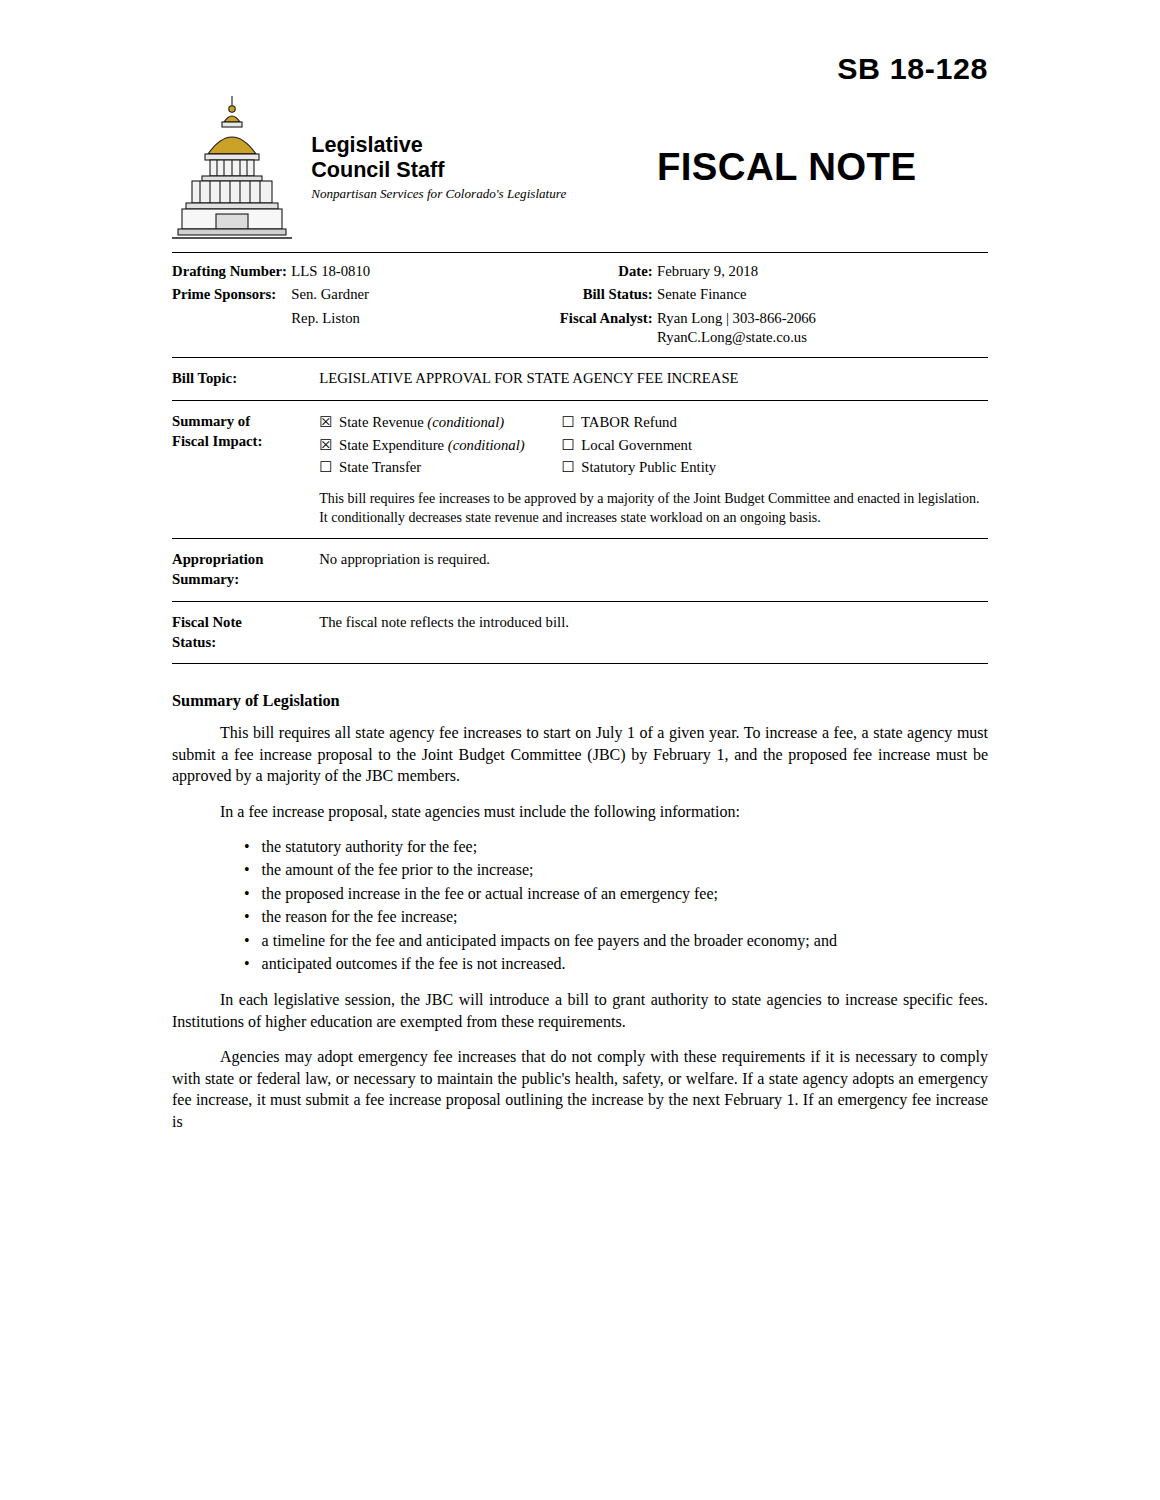SB 18-128
Legislative
Council Staff
Nonpartisan Services for Colorado's Legislature
FISCAL NOTE
| Drafting Number: | LLS 18-0810 | Date: | February 9, 2018 |
| Prime Sponsors: | Sen. Gardner | Bill Status: | Senate Finance |
| | Rep. Liston | Fiscal Analyst: | Ryan Long / 303-866-2066 RyanC.Long@state.co.us |
Bill Topic:
LEGISLATIVE APPROVAL FOR STATE AGENCY FEE INCREASE
Summary of
Fiscal Impact:
☒ State Revenue (conditional)
☒ State Expenditure (conditional)
☐ State Transfer
☐ TABOR Refund
☐ Local Government
☐ Statutory Public Entity
This bill requires fee increases to be approved by a majority of the Joint Budget Committee and enacted in legislation. It conditionally decreases state revenue and increases state workload on an ongoing basis.
Appropriation
Summary:
No appropriation is required.
Fiscal Note
Status:
The fiscal note reflects the introduced bill.
Summary of Legislation
This bill requires all state agency fee increases to start on July 1 of a given year. To increase a fee, a state agency must submit a fee increase proposal to the Joint Budget Committee (JBC) by February 1, and the proposed fee increase must be approved by a majority of the JBC members.
In a fee increase proposal, state agencies must include the following information:
the statutory authority for the fee;
the amount of the fee prior to the increase;
the proposed increase in the fee or actual increase of an emergency fee;
the reason for the fee increase;
a timeline for the fee and anticipated impacts on fee payers and the broader economy; and
anticipated outcomes if the fee is not increased.
In each legislative session, the JBC will introduce a bill to grant authority to state agencies to increase specific fees. Institutions of higher education are exempted from these requirements.
Agencies may adopt emergency fee increases that do not comply with these requirements if it is necessary to comply with state or federal law, or necessary to maintain the public's health, safety, or welfare. If a state agency adopts an emergency fee increase, it must submit a fee increase proposal outlining the increase by the next February 1. If an emergency fee increase is